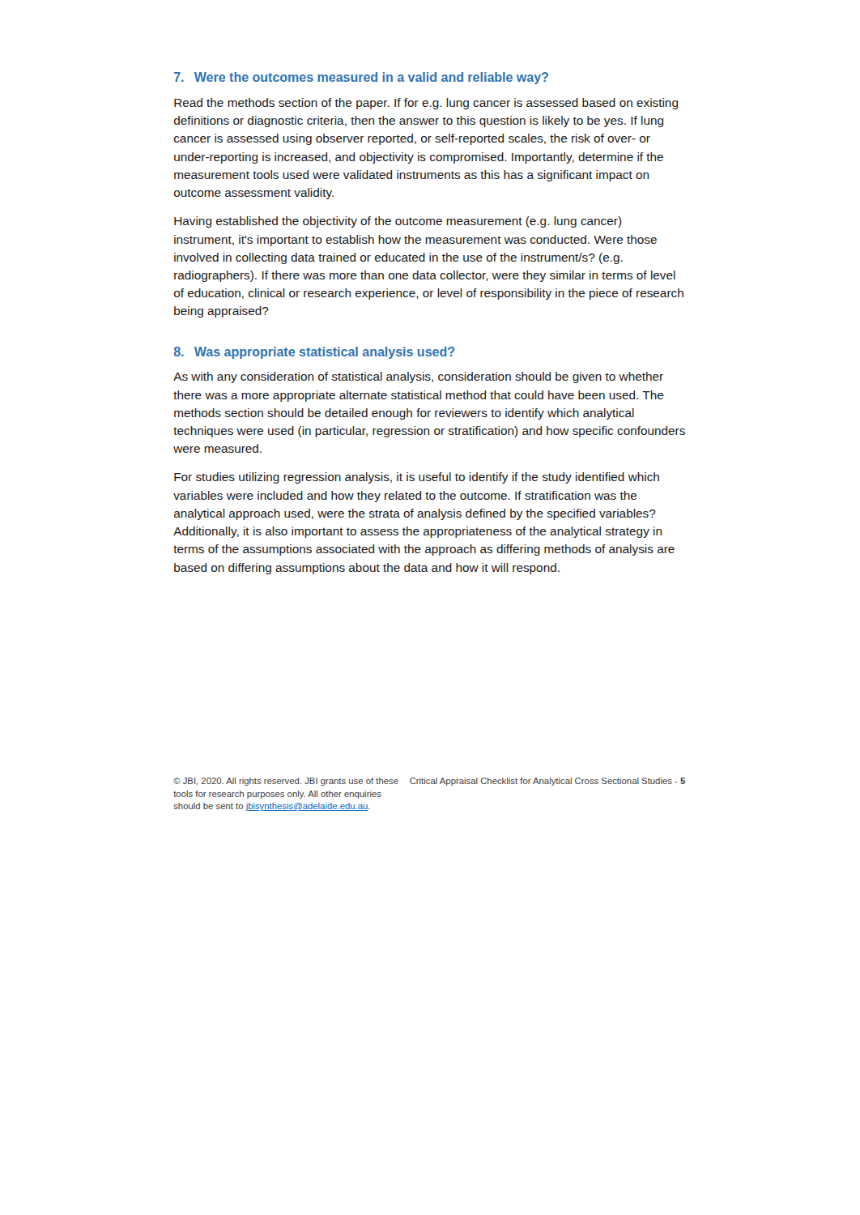7. Were the outcomes measured in a valid and reliable way?
Read the methods section of the paper. If for e.g. lung cancer is assessed based on existing definitions or diagnostic criteria, then the answer to this question is likely to be yes. If lung cancer is assessed using observer reported, or self-reported scales, the risk of over- or under-reporting is increased, and objectivity is compromised. Importantly, determine if the measurement tools used were validated instruments as this has a significant impact on outcome assessment validity.
Having established the objectivity of the outcome measurement (e.g. lung cancer) instrument, it's important to establish how the measurement was conducted. Were those involved in collecting data trained or educated in the use of the instrument/s? (e.g. radiographers). If there was more than one data collector, were they similar in terms of level of education, clinical or research experience, or level of responsibility in the piece of research being appraised?
8. Was appropriate statistical analysis used?
As with any consideration of statistical analysis, consideration should be given to whether there was a more appropriate alternate statistical method that could have been used. The methods section should be detailed enough for reviewers to identify which analytical techniques were used (in particular, regression or stratification) and how specific confounders were measured.
For studies utilizing regression analysis, it is useful to identify if the study identified which variables were included and how they related to the outcome. If stratification was the analytical approach used, were the strata of analysis defined by the specified variables? Additionally, it is also important to assess the appropriateness of the analytical strategy in terms of the assumptions associated with the approach as differing methods of analysis are based on differing assumptions about the data and how it will respond.
| © JBI, 2020. All rights reserved. JBI grants use of these tools for research purposes only. All other enquiries should be sent to jbisynthesis@adelaide.edu.au . | Critical Appraisal Checklist for Analytical Cross Sectional Studies - 5 |